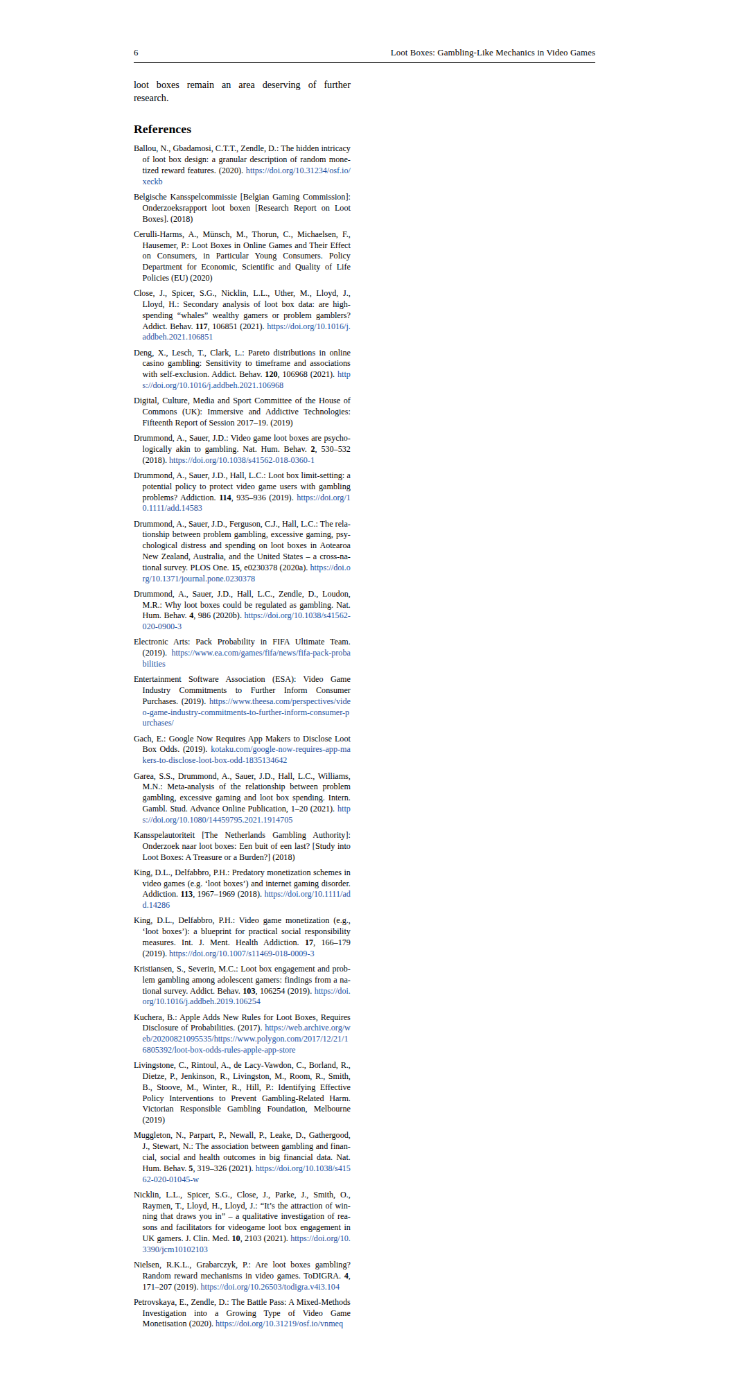6 Loot Boxes: Gambling-Like Mechanics in Video Games
loot boxes remain an area deserving of further research.
References
Ballou, N., Gbadamosi, C.T.T., Zendle, D.: The hidden intricacy of loot box design: a granular description of random monetized reward features. (2020). https://doi.org/10.31234/osf.io/xeckb
Belgische Kansspelcommissie [Belgian Gaming Commission]: Onderzoeksrapport loot boxen [Research Report on Loot Boxes]. (2018)
Cerulli-Harms, A., Münsch, M., Thorun, C., Michaelsen, F., Hausemer, P.: Loot Boxes in Online Games and Their Effect on Consumers, in Particular Young Consumers. Policy Department for Economic, Scientific and Quality of Life Policies (EU) (2020)
Close, J., Spicer, S.G., Nicklin, L.L., Uther, M., Lloyd, J., Lloyd, H.: Secondary analysis of loot box data: are high-spending “whales” wealthy gamers or problem gamblers? Addict. Behav. 117, 106851 (2021). https://doi.org/10.1016/j.addbeh.2021.106851
Deng, X., Lesch, T., Clark, L.: Pareto distributions in online casino gambling: Sensitivity to timeframe and associations with self-exclusion. Addict. Behav. 120, 106968 (2021). https://doi.org/10.1016/j.addbeh.2021.106968
Digital, Culture, Media and Sport Committee of the House of Commons (UK): Immersive and Addictive Technologies: Fifteenth Report of Session 2017–19. (2019)
Drummond, A., Sauer, J.D.: Video game loot boxes are psychologically akin to gambling. Nat. Hum. Behav. 2, 530–532 (2018). https://doi.org/10.1038/s41562-018-0360-1
Drummond, A., Sauer, J.D., Hall, L.C.: Loot box limit-setting: a potential policy to protect video game users with gambling problems? Addiction. 114, 935–936 (2019). https://doi.org/10.1111/add.14583
Drummond, A., Sauer, J.D., Ferguson, C.J., Hall, L.C.: The relationship between problem gambling, excessive gaming, psychological distress and spending on loot boxes in Aotearoa New Zealand, Australia, and the United States – a cross-national survey. PLOS One. 15, e0230378 (2020a). https://doi.org/10.1371/journal.pone.0230378
Drummond, A., Sauer, J.D., Hall, L.C., Zendle, D., Loudon, M.R.: Why loot boxes could be regulated as gambling. Nat. Hum. Behav. 4, 986 (2020b). https://doi.org/10.1038/s41562-020-0900-3
Electronic Arts: Pack Probability in FIFA Ultimate Team. (2019). https://www.ea.com/games/fifa/news/fifa-pack-probabilities
Entertainment Software Association (ESA): Video Game Industry Commitments to Further Inform Consumer Purchases. (2019). https://www.theesa.com/perspectives/video-game-industry-commitments-to-further-inform-consumer-purchases/
Gach, E.: Google Now Requires App Makers to Disclose Loot Box Odds. (2019). kotaku.com/google-now-requires-app-makers-to-disclose-loot-box-odd-1835134642
Garea, S.S., Drummond, A., Sauer, J.D., Hall, L.C., Williams, M.N.: Meta-analysis of the relationship between problem gambling, excessive gaming and loot box spending. Intern. Gambl. Stud. Advance Online Publication, 1–20 (2021). https://doi.org/10.1080/14459795.2021.1914705
Kansspelautoriteit [The Netherlands Gambling Authority]: Onderzoek naar loot boxes: Een buit of een last? [Study into Loot Boxes: A Treasure or a Burden?] (2018)
King, D.L., Delfabbro, P.H.: Predatory monetization schemes in video games (e.g. ‘loot boxes’) and internet gaming disorder. Addiction. 113, 1967–1969 (2018). https://doi.org/10.1111/add.14286
King, D.L., Delfabbro, P.H.: Video game monetization (e.g., ‘loot boxes’): a blueprint for practical social responsibility measures. Int. J. Ment. Health Addiction. 17, 166–179 (2019). https://doi.org/10.1007/s11469-018-0009-3
Kristiansen, S., Severin, M.C.: Loot box engagement and problem gambling among adolescent gamers: findings from a national survey. Addict. Behav. 103, 106254 (2019). https://doi.org/10.1016/j.addbeh.2019.106254
Kuchera, B.: Apple Adds New Rules for Loot Boxes, Requires Disclosure of Probabilities. (2017). https://web.archive.org/web/20200821095535/https://www.polygon.com/2017/12/21/16805392/loot-box-odds-rules-apple-app-store
Livingstone, C., Rintoul, A., de Lacy-Vawdon, C., Borland, R., Dietze, P., Jenkinson, R., Livingston, M., Room, R., Smith, B., Stoove, M., Winter, R., Hill, P.: Identifying Effective Policy Interventions to Prevent Gambling-Related Harm. Victorian Responsible Gambling Foundation, Melbourne (2019)
Muggleton, N., Parpart, P., Newall, P., Leake, D., Gathergood, J., Stewart, N.: The association between gambling and financial, social and health outcomes in big financial data. Nat. Hum. Behav. 5, 319–326 (2021). https://doi.org/10.1038/s41562-020-01045-w
Nicklin, L.L., Spicer, S.G., Close, J., Parke, J., Smith, O., Raymen, T., Lloyd, H., Lloyd, J.: “It’s the attraction of winning that draws you in” – a qualitative investigation of reasons and facilitators for videogame loot box engagement in UK gamers. J. Clin. Med. 10, 2103 (2021). https://doi.org/10.3390/jcm10102103
Nielsen, R.K.L., Grabarczyk, P.: Are loot boxes gambling? Random reward mechanisms in video games. ToDIGRA. 4, 171–207 (2019). https://doi.org/10.26503/todigra.v4i3.104
Petrovskaya, E., Zendle, D.: The Battle Pass: A Mixed-Methods Investigation into a Growing Type of Video Game Monetisation (2020). https://doi.org/10.31219/osf.io/vnmeq